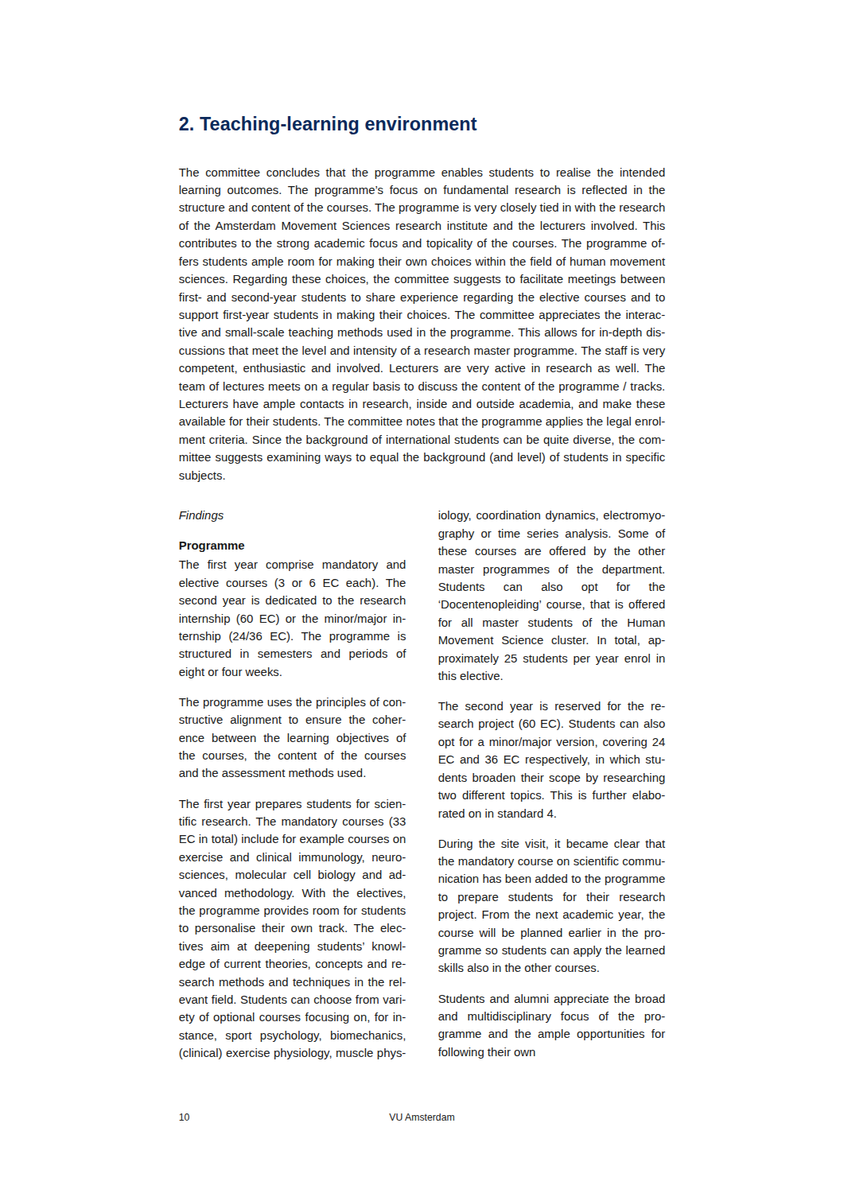2. Teaching-learning environment
The committee concludes that the programme enables students to realise the intended learning outcomes. The programme’s focus on fundamental research is reflected in the structure and content of the courses. The programme is very closely tied in with the research of the Amsterdam Movement Sciences research institute and the lecturers involved. This contributes to the strong academic focus and topicality of the courses. The programme offers students ample room for making their own choices within the field of human movement sciences. Regarding these choices, the committee suggests to facilitate meetings between first- and second-year students to share experience regarding the elective courses and to support first-year students in making their choices. The committee appreciates the interactive and small-scale teaching methods used in the programme. This allows for in-depth discussions that meet the level and intensity of a research master programme. The staff is very competent, enthusiastic and involved. Lecturers are very active in research as well. The team of lectures meets on a regular basis to discuss the content of the programme / tracks. Lecturers have ample contacts in research, inside and outside academia, and make these available for their students. The committee notes that the programme applies the legal enrolment criteria. Since the background of international students can be quite diverse, the committee suggests examining ways to equal the background (and level) of students in specific subjects.
Findings
Programme
The first year comprise mandatory and elective courses (3 or 6 EC each). The second year is dedicated to the research internship (60 EC) or the minor/major internship (24/36 EC). The programme is structured in semesters and periods of eight or four weeks.
The programme uses the principles of constructive alignment to ensure the coherence between the learning objectives of the courses, the content of the courses and the assessment methods used.
The first year prepares students for scientific research. The mandatory courses (33 EC in total) include for example courses on exercise and clinical immunology, neurosciences, molecular cell biology and advanced methodology. With the electives, the programme provides room for students to personalise their own track. The electives aim at deepening students’ knowledge of current theories, concepts and research methods and techniques in the relevant field. Students can choose from variety of optional courses focusing on, for instance, sport psychology, biomechanics, (clinical) exercise physiology, muscle physiology, coordination dynamics, electromyography or time series analysis. Some of these courses are offered by the other master programmes of the department. Students can also opt for the ‘Docentenopleiding’ course, that is offered for all master students of the Human Movement Science cluster. In total, approximately 25 students per year enrol in this elective.
The second year is reserved for the research project (60 EC). Students can also opt for a minor/major version, covering 24 EC and 36 EC respectively, in which students broaden their scope by researching two different topics. This is further elaborated on in standard 4.
During the site visit, it became clear that the mandatory course on scientific communication has been added to the programme to prepare students for their research project. From the next academic year, the course will be planned earlier in the programme so students can apply the learned skills also in the other courses.
Students and alumni appreciate the broad and multidisciplinary focus of the programme and the ample opportunities for following their own
10
VU Amsterdam